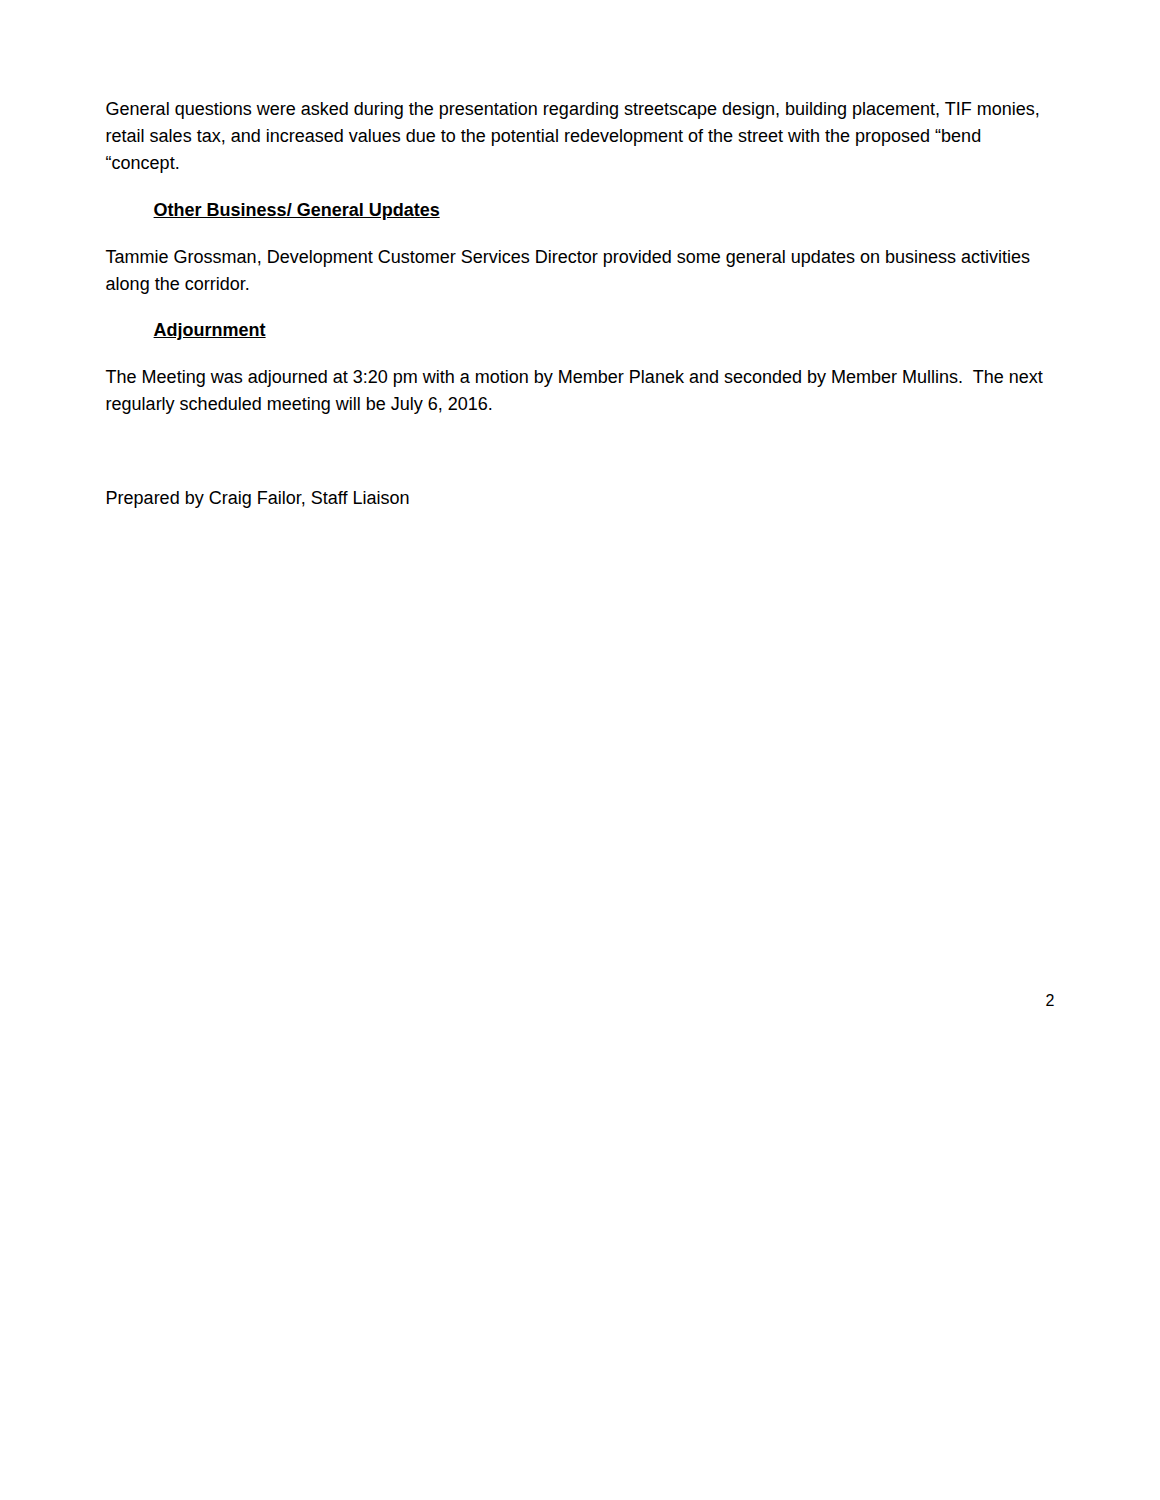General questions were asked during the presentation regarding streetscape design, building placement, TIF monies, retail sales tax, and increased values due to the potential redevelopment of the street with the proposed “bend “concept.
Other Business/ General Updates
Tammie Grossman, Development Customer Services Director provided some general updates on business activities along the corridor.
Adjournment
The Meeting was adjourned at 3:20 pm with a motion by Member Planek and seconded by Member Mullins. The next regularly scheduled meeting will be July 6, 2016.
Prepared by Craig Failor, Staff Liaison
2